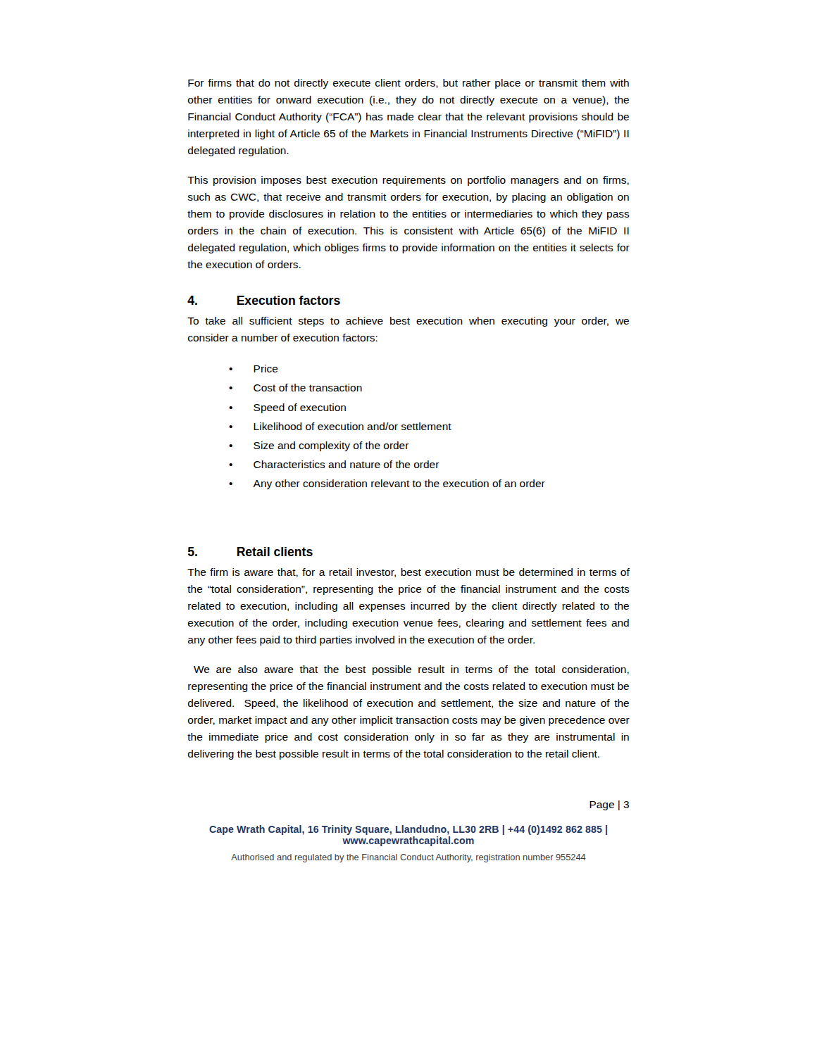For firms that do not directly execute client orders, but rather place or transmit them with other entities for onward execution (i.e., they do not directly execute on a venue), the Financial Conduct Authority (“FCA”) has made clear that the relevant provisions should be interpreted in light of Article 65 of the Markets in Financial Instruments Directive (“MiFID”) II delegated regulation.
This provision imposes best execution requirements on portfolio managers and on firms, such as CWC, that receive and transmit orders for execution, by placing an obligation on them to provide disclosures in relation to the entities or intermediaries to which they pass orders in the chain of execution. This is consistent with Article 65(6) of the MiFID II delegated regulation, which obliges firms to provide information on the entities it selects for the execution of orders.
4. Execution factors
To take all sufficient steps to achieve best execution when executing your order, we consider a number of execution factors:
Price
Cost of the transaction
Speed of execution
Likelihood of execution and/or settlement
Size and complexity of the order
Characteristics and nature of the order
Any other consideration relevant to the execution of an order
5. Retail clients
The firm is aware that, for a retail investor, best execution must be determined in terms of the “total consideration”, representing the price of the financial instrument and the costs related to execution, including all expenses incurred by the client directly related to the execution of the order, including execution venue fees, clearing and settlement fees and any other fees paid to third parties involved in the execution of the order.
We are also aware that the best possible result in terms of the total consideration, representing the price of the financial instrument and the costs related to execution must be delivered. Speed, the likelihood of execution and settlement, the size and nature of the order, market impact and any other implicit transaction costs may be given precedence over the immediate price and cost consideration only in so far as they are instrumental in delivering the best possible result in terms of the total consideration to the retail client.
Page | 3
Cape Wrath Capital, 16 Trinity Square, Llandudno, LL30 2RB | +44 (0)1492 862 885 | www.capewrathcapital.com
Authorised and regulated by the Financial Conduct Authority, registration number 955244